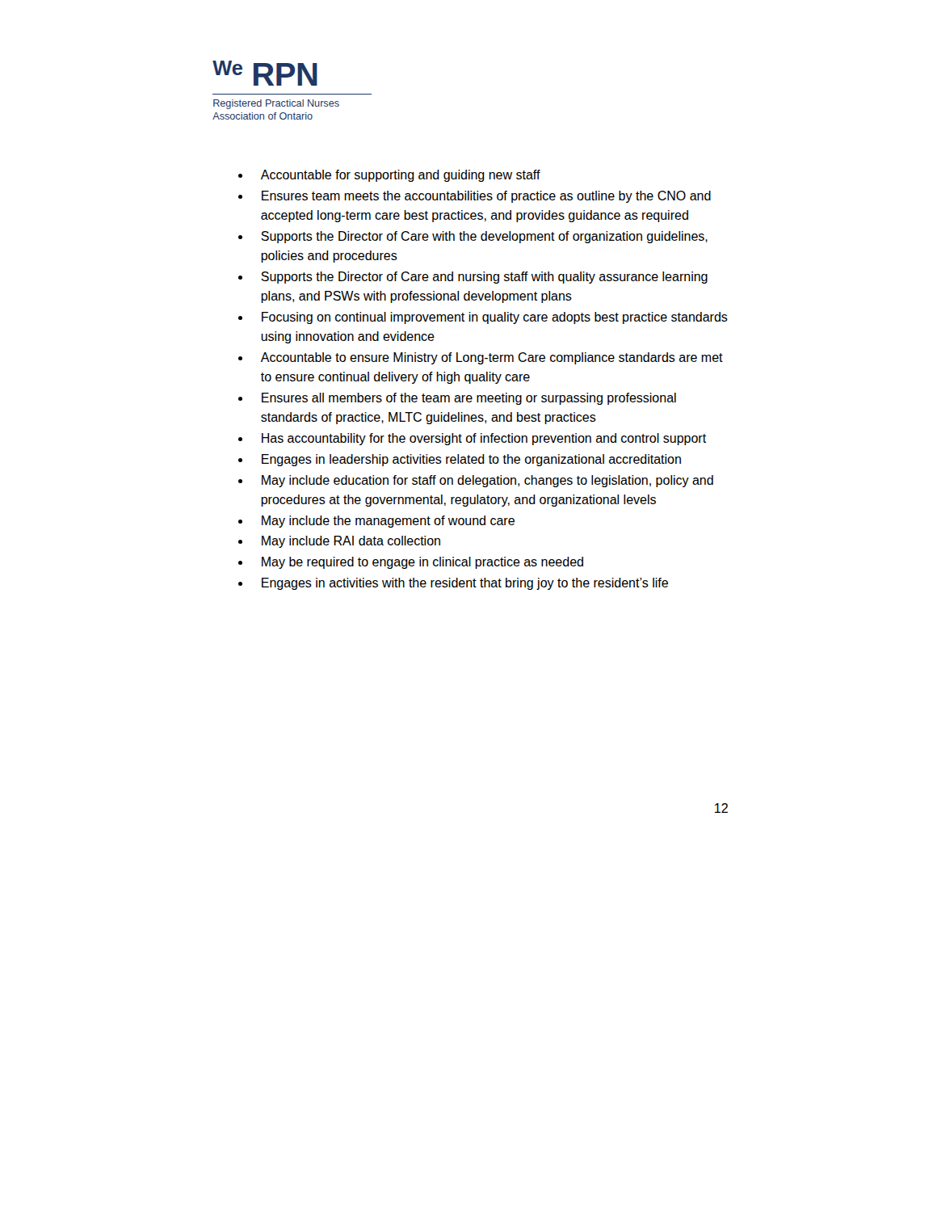We RPN
Registered Practical Nurses
Association of Ontario
Accountable for supporting and guiding new staff
Ensures team meets the accountabilities of practice as outline by the CNO and accepted long-term care best practices, and provides guidance as required
Supports the Director of Care with the development of organization guidelines, policies and procedures
Supports the Director of Care and nursing staff with quality assurance learning plans, and PSWs with professional development plans
Focusing on continual improvement in quality care adopts best practice standards using innovation and evidence
Accountable to ensure Ministry of Long-term Care compliance standards are met to ensure continual delivery of high quality care
Ensures all members of the team are meeting or surpassing professional standards of practice, MLTC guidelines, and best practices
Has accountability for the oversight of infection prevention and control support
Engages in leadership activities related to the organizational accreditation
May include education for staff on delegation, changes to legislation, policy and procedures at the governmental, regulatory, and organizational levels
May include the management of wound care
May include RAI data collection
May be required to engage in clinical practice as needed
Engages in activities with the resident that bring joy to the resident’s life
12